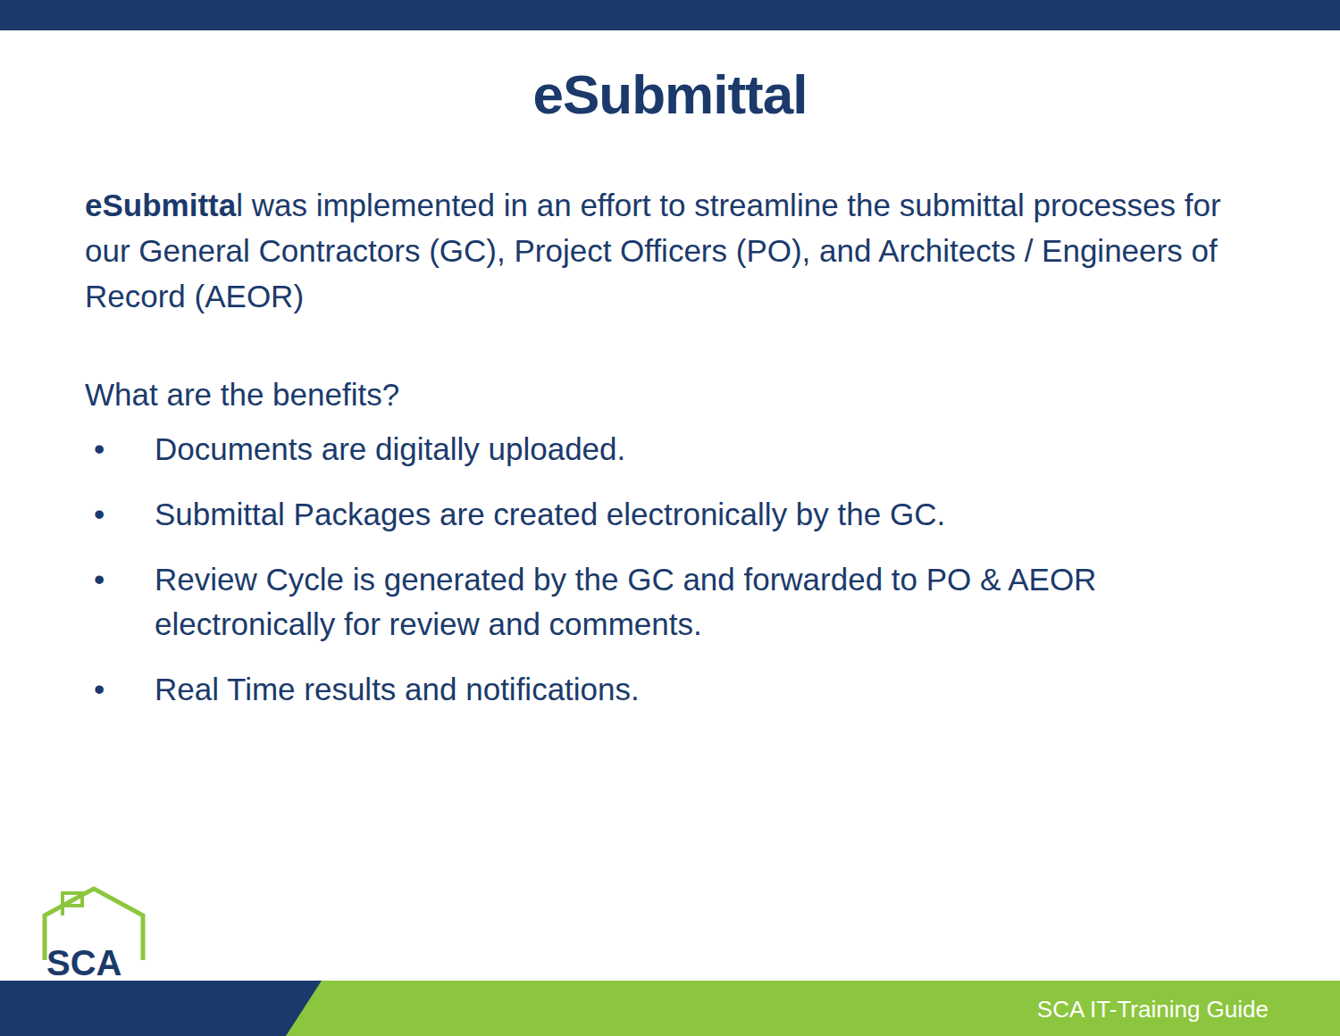eSubmittal
eSubmittal was implemented in an effort to streamline the submittal processes for our General Contractors (GC), Project Officers (PO), and Architects / Engineers of Record (AEOR)
What are the benefits?
Documents are digitally uploaded.
Submittal Packages are created electronically by the GC.
Review Cycle is generated by the GC and forwarded to PO & AEOR electronically for review and comments.
Real Time results and notifications.
SCA NYC School Construction Authority
SCA IT-Training Guide